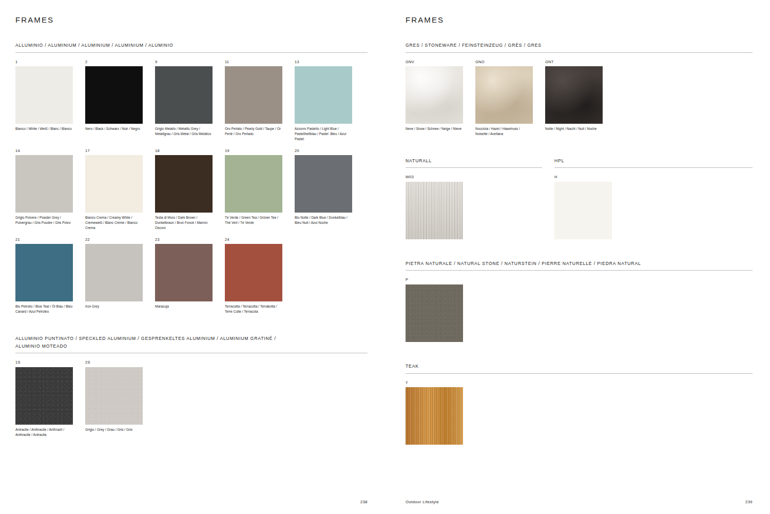Frames
Alluminio / Aluminium / Aluminium / Aluminium / Aluminio
1
Bianco / White / Weiß / Blanc / Blanco
2
Nero / Black / Schwarz / Noir / Negro
9
Grigio Metallo / Metallic Grey / Metallgrau / Gris Métal / Gris Metálico
11
Oro Perlato / Pearly Gold / Taupe / Or Perlé / Oro Perlado
13
Azzurro Pastello / Light Blue / Pastellhellblau / Pastel Bleu / Azul Pastel
14
Grigio Polvere / Powder Grey / Pulvergrau / Gris Poudre / Gris Polvo
17
Bianco Crema / Creamy White / Cremeweiß / Blanc Créme / Blanco Crema
18
Testa di Moro / Dark Brown / Dunkelbraun / Brun Foncé / Marrón Oscuro
19
Tè Verde / Green Tea / Grüner Tee / Thé Vert / Té Verde
20
Blu Notte / Dark Blue / Dunkelblau / Bleu Nuit / Azul Noche
21
Blu Petrolio / Blue Teal / Öl Blau / Bleu Canard / Azul Petróleo
22
Iron Grey
23
Maracuja
24
Terracotta / Terracotta / Terrakotta / Terre Cuite / Terracota
Alluminio puntinato / Speckled aluminium / Gesprenkeltes Aluminium / Aluminium gratiné /
Aluminio moteado
1S
Antracite / Anthracite / Anthrazit / Anthracite / Antracita
2S
Grigio / Grey / Grau / Gris / Gris
238
Frames
Gres / Stoneware / Feinsteinzeug / Grès / Gres
GNV
Neve / Snow / Schnee / Neige / Nieve
GNO
Nocciola / Hazel / Haselnuss / Noisette / Avellana
GNT
Notte / Night / Nacht / Nuit / Noche
Naturall
W03
HPL
H
Pietra naturale / Natural stone / Naturstein / Pierre naturelle / Piedra natural
P
Teak
T
Outdoor Lifestyle
239